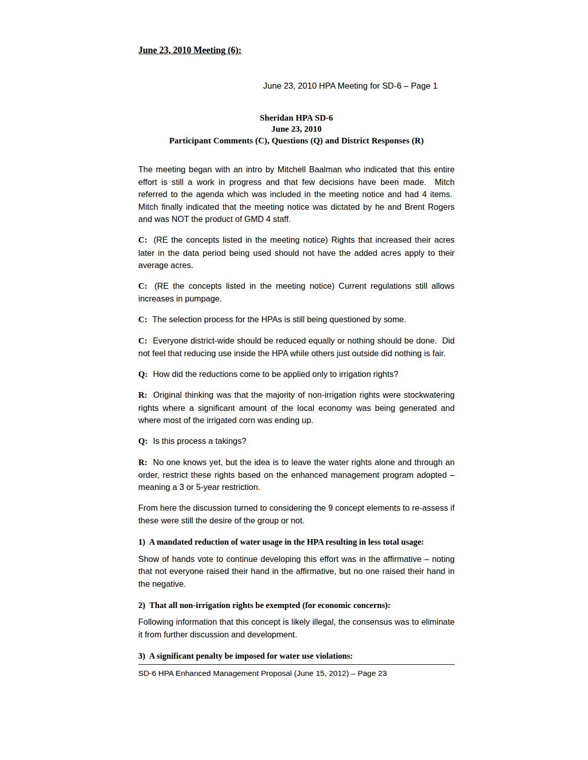June 23, 2010 Meeting (6):
June 23, 2010 HPA Meeting for SD-6 – Page 1
Sheridan HPA SD-6
June 23, 2010
Participant Comments (C), Questions (Q) and District Responses (R)
The meeting began with an intro by Mitchell Baalman who indicated that this entire effort is still a work in progress and that few decisions have been made. Mitch referred to the agenda which was included in the meeting notice and had 4 items. Mitch finally indicated that the meeting notice was dictated by he and Brent Rogers and was NOT the product of GMD 4 staff.
C: (RE the concepts listed in the meeting notice) Rights that increased their acres later in the data period being used should not have the added acres apply to their average acres.
C: (RE the concepts listed in the meeting notice) Current regulations still allows increases in pumpage.
C: The selection process for the HPAs is still being questioned by some.
C: Everyone district-wide should be reduced equally or nothing should be done. Did not feel that reducing use inside the HPA while others just outside did nothing is fair.
Q: How did the reductions come to be applied only to irrigation rights?
R: Original thinking was that the majority of non-irrigation rights were stockwatering rights where a significant amount of the local economy was being generated and where most of the irrigated corn was ending up.
Q: Is this process a takings?
R: No one knows yet, but the idea is to leave the water rights alone and through an order, restrict these rights based on the enhanced management program adopted – meaning a 3 or 5-year restriction.
From here the discussion turned to considering the 9 concept elements to re-assess if these were still the desire of the group or not.
1) A mandated reduction of water usage in the HPA resulting in less total usage:
Show of hands vote to continue developing this effort was in the affirmative – noting that not everyone raised their hand in the affirmative, but no one raised their hand in the negative.
2) That all non-irrigation rights be exempted (for economic concerns):
Following information that this concept is likely illegal, the consensus was to eliminate it from further discussion and development.
3) A significant penalty be imposed for water use violations:
SD-6 HPA Enhanced Management Proposal (June 15, 2012) – Page 23